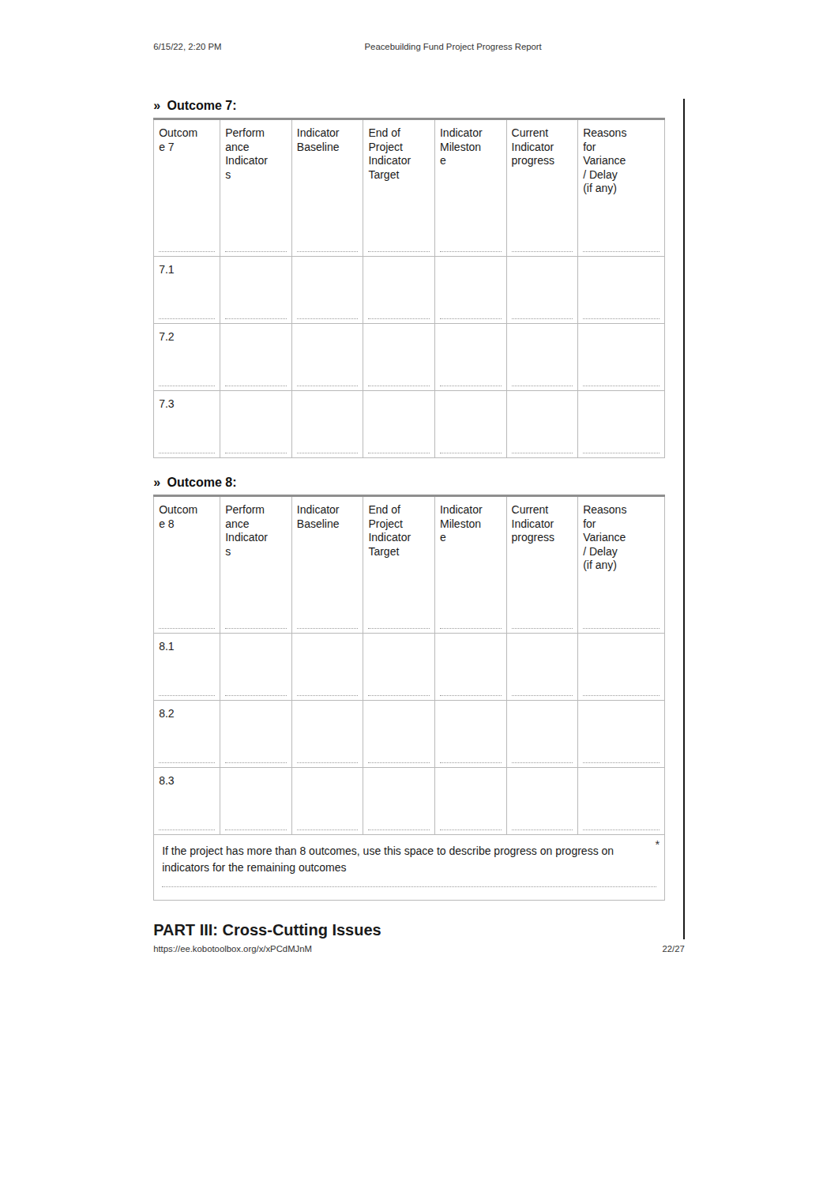6/15/22, 2:20 PM
Peacebuilding Fund Project Progress Report
» Outcome 7:
| Outcom e 7 | Perform ance Indicator s | Indicator Baseline | End of Project Indicator Target | Indicator Mileston e | Current Indicator progress | Reasons for Variance / Delay (if any) |
| --- | --- | --- | --- | --- | --- | --- |
| 7.1 | | | | | | |
| 7.2 | | | | | | |
| 7.3 | | | | | | |
» Outcome 8:
| Outcom e 8 | Perform ance Indicator s | Indicator Baseline | End of Project Indicator Target | Indicator Mileston e | Current Indicator progress | Reasons for Variance / Delay (if any) |
| --- | --- | --- | --- | --- | --- | --- |
| 8.1 | | | | | | |
| 8.2 | | | | | | |
| 8.3 | | | | | | |
* If the project has more than 8 outcomes, use this space to describe progress on progress on indicators for the remaining outcomes
PART III: Cross-Cutting Issues
https://ee.kobotoolbox.org/x/xPCdMJnM
22/27